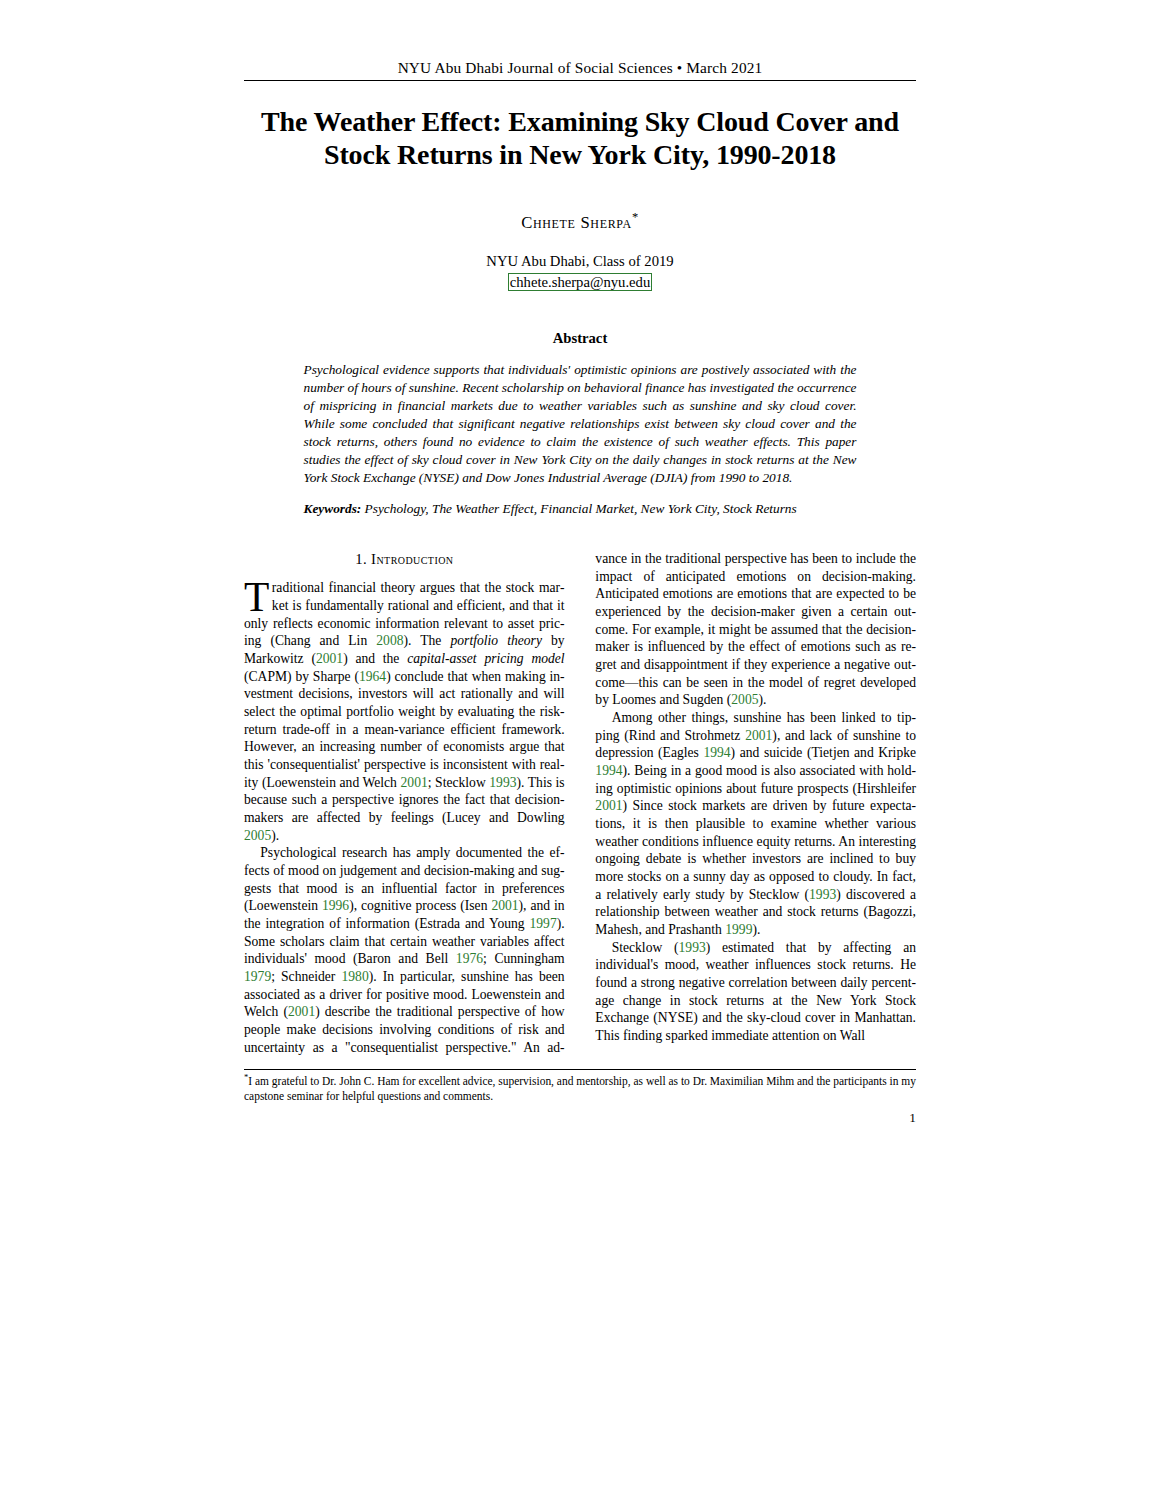NYU Abu Dhabi Journal of Social Sciences • March 2021
The Weather Effect: Examining Sky Cloud Cover and
Stock Returns in New York City, 1990-2018
Chhete Sherpa*
NYU Abu Dhabi, Class of 2019
chhete.sherpa@nyu.edu
Abstract
Psychological evidence supports that individuals' optimistic opinions are postively associated with the number of hours of sunshine. Recent scholarship on behavioral finance has investigated the occurrence of mispricing in financial markets due to weather variables such as sunshine and sky cloud cover. While some concluded that significant negative relationships exist between sky cloud cover and the stock returns, others found no evidence to claim the existence of such weather effects. This paper studies the effect of sky cloud cover in New York City on the daily changes in stock returns at the New York Stock Exchange (NYSE) and Dow Jones Industrial Average (DJIA) from 1990 to 2018.
Keywords: Psychology, The Weather Effect, Financial Market, New York City, Stock Returns
1. Introduction
Traditional financial theory argues that the stock market is fundamentally rational and efficient, and that it only reflects economic information relevant to asset pricing (Chang and Lin 2008). The portfolio theory by Markowitz (2001) and the capital-asset pricing model (CAPM) by Sharpe (1964) conclude that when making investment decisions, investors will act rationally and will select the optimal portfolio weight by evaluating the risk-return trade-off in a mean-variance efficient framework. However, an increasing number of economists argue that this 'consequentialist' perspective is inconsistent with reality (Loewenstein and Welch 2001; Stecklow 1993). This is because such a perspective ignores the fact that decision-makers are affected by feelings (Lucey and Dowling 2005).
Psychological research has amply documented the effects of mood on judgement and decision-making and suggests that mood is an influential factor in preferences (Loewenstein 1996), cognitive process (Isen 2001), and in the integration of information (Estrada and Young 1997). Some scholars claim that certain weather variables affect individuals' mood (Baron and Bell 1976; Cunningham 1979; Schneider 1980). In particular, sunshine has been associated as a driver for positive mood. Loewenstein and Welch (2001) describe the traditional perspective of how people make decisions involving conditions of risk and uncertainty as a "consequentialist perspective." An advance in the traditional perspective has been to include the impact of anticipated emotions on decision-making. Anticipated emotions are emotions that are expected to be experienced by the decision-maker given a certain outcome. For example, it might be assumed that the decision-maker is influenced by the effect of emotions such as regret and disappointment if they experience a negative outcome—this can be seen in the model of regret developed by Loomes and Sugden (2005).
Among other things, sunshine has been linked to tipping (Rind and Strohmetz 2001), and lack of sunshine to depression (Eagles 1994) and suicide (Tietjen and Kripke 1994). Being in a good mood is also associated with holding optimistic opinions about future prospects (Hirshleifer 2001) Since stock markets are driven by future expectations, it is then plausible to examine whether various weather conditions influence equity returns. An interesting ongoing debate is whether investors are inclined to buy more stocks on a sunny day as opposed to cloudy. In fact, a relatively early study by Stecklow (1993) discovered a relationship between weather and stock returns (Bagozzi, Mahesh, and Prashanth 1999).
Stecklow (1993) estimated that by affecting an individual's mood, weather influences stock returns. He found a strong negative correlation between daily percentage change in stock returns at the New York Stock Exchange (NYSE) and the sky-cloud cover in Manhattan. This finding sparked immediate attention on Wall
*I am grateful to Dr. John C. Ham for excellent advice, supervision, and mentorship, as well as to Dr. Maximilian Mihm and the participants in my capstone seminar for helpful questions and comments.
1